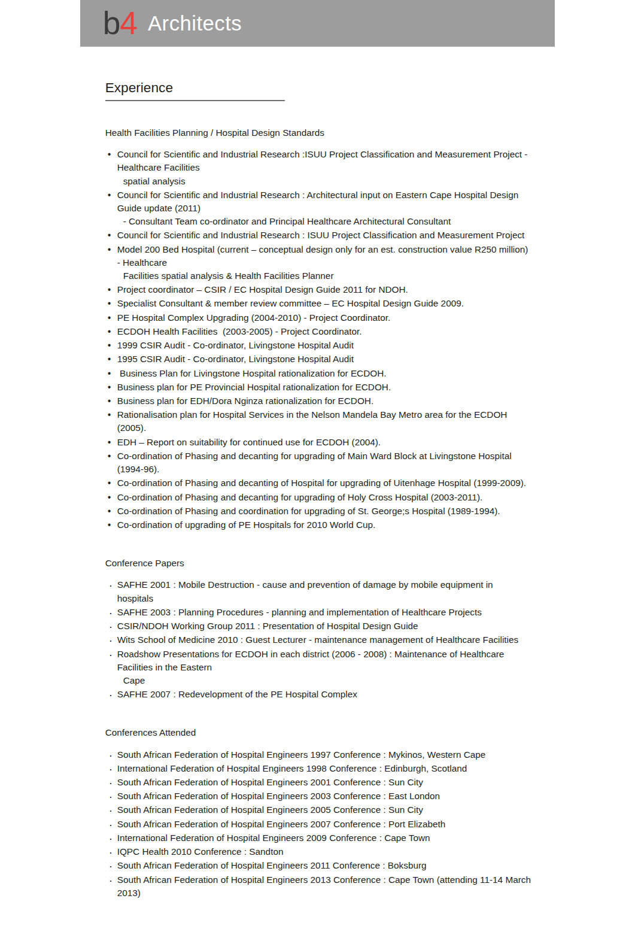b 4 Architects
Experience
Health Facilities Planning / Hospital Design Standards
Council for Scientific and Industrial Research :ISUU Project Classification and Measurement Project - Healthcare Facilitiesspatial analysis
Council for Scientific and Industrial Research : Architectural input on Eastern Cape Hospital Design Guide update (2011)- Consultant Team co-ordinator and Principal Healthcare Architectural Consultant
Council for Scientific and Industrial Research : ISUU Project Classification and Measurement Project
Model 200 Bed Hospital (current – conceptual design only for an est. construction value R250 million) - HealthcareFacilities spatial analysis & Health Facilities Planner
Project coordinator – CSIR / EC Hospital Design Guide 2011 for NDOH.
Specialist Consultant & member review committee – EC Hospital Design Guide 2009.
PE Hospital Complex Upgrading (2004-2010) - Project Coordinator.
ECDOH Health Facilities (2003-2005) - Project Coordinator.
1999 CSIR Audit - Co-ordinator, Livingstone Hospital Audit
1995 CSIR Audit - Co-ordinator, Livingstone Hospital Audit
Business Plan for Livingstone Hospital rationalization for ECDOH.
Business plan for PE Provincial Hospital rationalization for ECDOH.
Business plan for EDH/Dora Nginza rationalization for ECDOH.
Rationalisation plan for Hospital Services in the Nelson Mandela Bay Metro area for the ECDOH (2005).
EDH – Report on suitability for continued use for ECDOH (2004).
Co-ordination of Phasing and decanting for upgrading of Main Ward Block at Livingstone Hospital (1994-96).
Co-ordination of Phasing and decanting of Hospital for upgrading of Uitenhage Hospital (1999-2009).
Co-ordination of Phasing and decanting for upgrading of Holy Cross Hospital (2003-2011).
Co-ordination of Phasing and coordination for upgrading of St. George;s Hospital (1989-1994).
Co-ordination of upgrading of PE Hospitals for 2010 World Cup.
Conference Papers
SAFHE 2001 : Mobile Destruction - cause and prevention of damage by mobile equipment in hospitals
SAFHE 2003 : Planning Procedures - planning and implementation of Healthcare Projects
CSIR/NDOH Working Group 2011 : Presentation of Hospital Design Guide
Wits School of Medicine 2010 : Guest Lecturer - maintenance management of Healthcare Facilities
Roadshow Presentations for ECDOH in each district (2006 - 2008) : Maintenance of Healthcare Facilities in the EasternCape
SAFHE 2007 : Redevelopment of the PE Hospital Complex
Conferences Attended
South African Federation of Hospital Engineers 1997 Conference : Mykinos, Western Cape
International Federation of Hospital Engineers 1998 Conference : Edinburgh, Scotland
South African Federation of Hospital Engineers 2001 Conference : Sun City
South African Federation of Hospital Engineers 2003 Conference : East London
South African Federation of Hospital Engineers 2005 Conference : Sun City
South African Federation of Hospital Engineers 2007 Conference : Port Elizabeth
International Federation of Hospital Engineers 2009 Conference : Cape Town
IQPC Health 2010 Conference : Sandton
South African Federation of Hospital Engineers 2011 Conference : Boksburg
South African Federation of Hospital Engineers 2013 Conference : Cape Town (attending 11-14 March 2013)